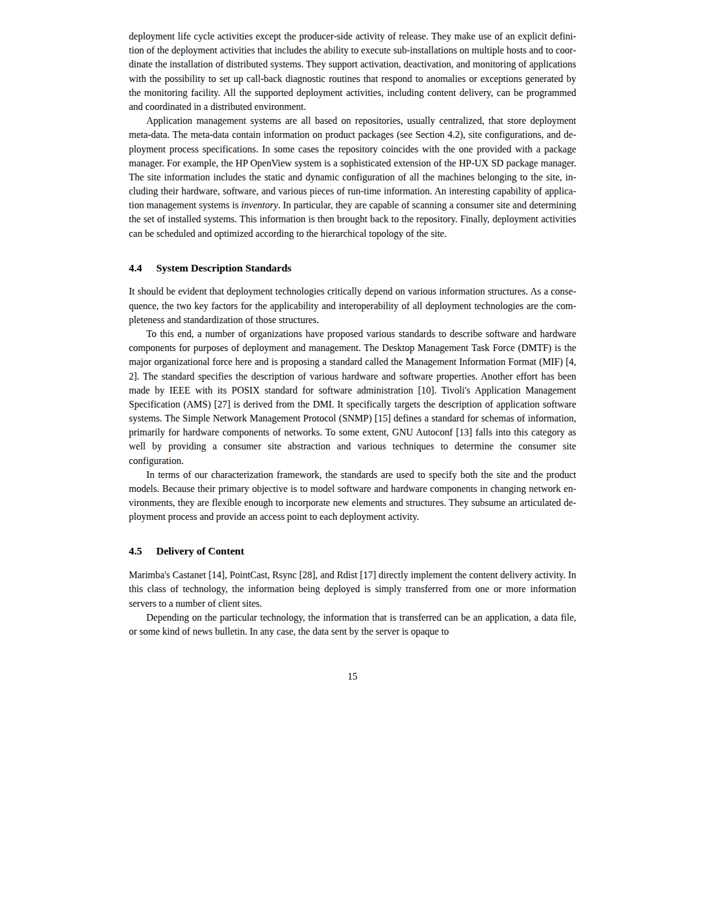deployment life cycle activities except the producer-side activity of release. They make use of an explicit definition of the deployment activities that includes the ability to execute sub-installations on multiple hosts and to coordinate the installation of distributed systems. They support activation, deactivation, and monitoring of applications with the possibility to set up call-back diagnostic routines that respond to anomalies or exceptions generated by the monitoring facility. All the supported deployment activities, including content delivery, can be programmed and coordinated in a distributed environment.
Application management systems are all based on repositories, usually centralized, that store deployment meta-data. The meta-data contain information on product packages (see Section 4.2), site configurations, and deployment process specifications. In some cases the repository coincides with the one provided with a package manager. For example, the HP OpenView system is a sophisticated extension of the HP-UX SD package manager. The site information includes the static and dynamic configuration of all the machines belonging to the site, including their hardware, software, and various pieces of run-time information. An interesting capability of application management systems is inventory. In particular, they are capable of scanning a consumer site and determining the set of installed systems. This information is then brought back to the repository. Finally, deployment activities can be scheduled and optimized according to the hierarchical topology of the site.
4.4 System Description Standards
It should be evident that deployment technologies critically depend on various information structures. As a consequence, the two key factors for the applicability and interoperability of all deployment technologies are the completeness and standardization of those structures.
To this end, a number of organizations have proposed various standards to describe software and hardware components for purposes of deployment and management. The Desktop Management Task Force (DMTF) is the major organizational force here and is proposing a standard called the Management Information Format (MIF) [4, 2]. The standard specifies the description of various hardware and software properties. Another effort has been made by IEEE with its POSIX standard for software administration [10]. Tivoli's Application Management Specification (AMS) [27] is derived from the DMI. It specifically targets the description of application software systems. The Simple Network Management Protocol (SNMP) [15] defines a standard for schemas of information, primarily for hardware components of networks. To some extent, GNU Autoconf [13] falls into this category as well by providing a consumer site abstraction and various techniques to determine the consumer site configuration.
In terms of our characterization framework, the standards are used to specify both the site and the product models. Because their primary objective is to model software and hardware components in changing network environments, they are flexible enough to incorporate new elements and structures. They subsume an articulated deployment process and provide an access point to each deployment activity.
4.5 Delivery of Content
Marimba's Castanet [14], PointCast, Rsync [28], and Rdist [17] directly implement the content delivery activity. In this class of technology, the information being deployed is simply transferred from one or more information servers to a number of client sites.
Depending on the particular technology, the information that is transferred can be an application, a data file, or some kind of news bulletin. In any case, the data sent by the server is opaque to
15